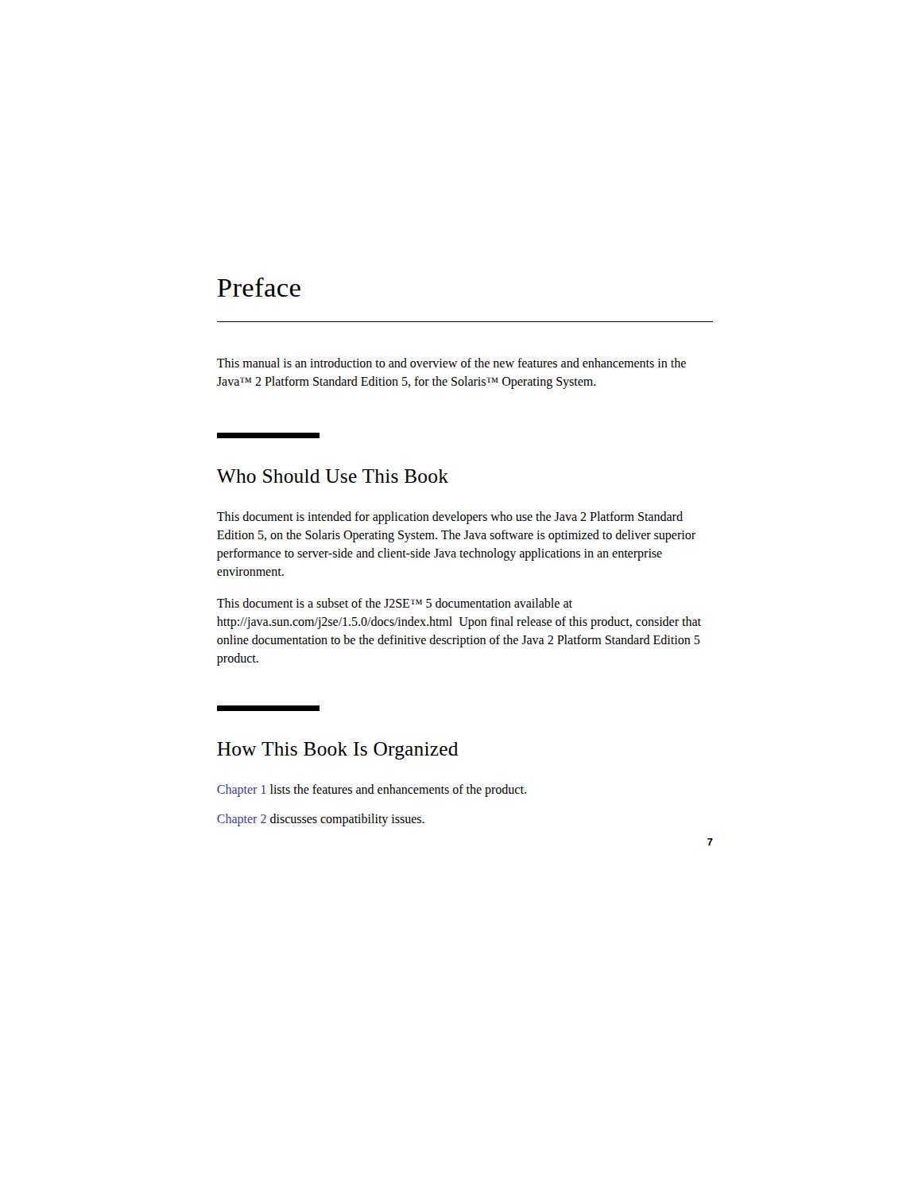Preface
This manual is an introduction to and overview of the new features and enhancements in the Java™ 2 Platform Standard Edition 5, for the Solaris™ Operating System.
Who Should Use This Book
This document is intended for application developers who use the Java 2 Platform Standard Edition 5, on the Solaris Operating System. The Java software is optimized to deliver superior performance to server-side and client-side Java technology applications in an enterprise environment.
This document is a subset of the J2SE™ 5 documentation available at http://java.sun.com/j2se/1.5.0/docs/index.html Upon final release of this product, consider that online documentation to be the definitive description of the Java 2 Platform Standard Edition 5 product.
How This Book Is Organized
Chapter 1 lists the features and enhancements of the product.
Chapter 2 discusses compatibility issues.
7